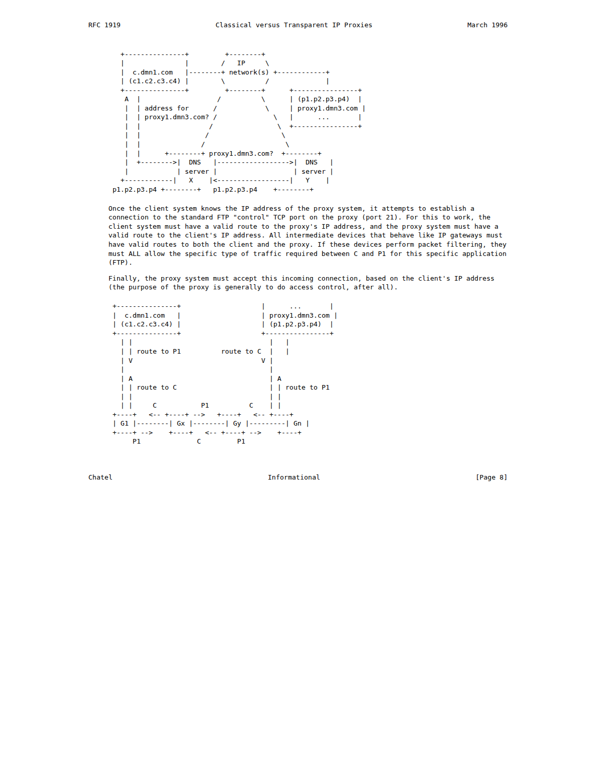RFC 1919 Classical versus Transparent IP Proxies March 1996
        +---------------+         +--------+
        |               |        /   IP     \
        |  c.dmn1.com   |--------+ network(s) +------------+
        | (c1.c2.c3.c4) |        \          /              |
        +---------------+         +--------+      +----------------+
         A  |                   /          \      | (p1.p2.p3.p4)  |
         |  | address for      /            \     | proxy1.dmn3.com |
         |  | proxy1.dmn3.com? /              \   |      ...       |
         |  |                 /                \  +----------------+
         |  |                /                  \
         |  |               /                    \
         |  |      +--------+ proxy1.dmn3.com?  +--------+
         |  +-------->|  DNS   |------------------>|  DNS   |
         |            | server |                   | server |
        +------------|   X    |<------------------|   Y    |
      p1.p2.p3.p4 +--------+   p1.p2.p3.p4    +--------+
Once the client system knows the IP address of the proxy system, it attempts to establish a connection to the standard FTP "control" TCP port on the proxy (port 21). For this to work, the client system must have a valid route to the proxy's IP address, and the proxy system must have a valid route to the client's IP address. All intermediate devices that behave like IP gateways must have valid routes to both the client and the proxy. If these devices perform packet filtering, they must ALL allow the specific type of traffic required between C and P1 for this specific application (FTP).
Finally, the proxy system must accept this incoming connection, based on the client's IP address (the purpose of the proxy is generally to do access control, after all).
      +---------------+                    |      ...       |
      |  c.dmn1.com   |                    | proxy1.dmn3.com |
      | (c1.c2.c3.c4) |                    | (p1.p2.p3.p4)  |
      +---------------+                    +----------------+
        | |                                  |   |
        | | route to P1          route to C  |   |
        | V                                V |
        |                                    |
        | A                                  | A
        | | route to C                       | | route to P1
        | |                                  | |
        | |     C           P1          C    | |
      +----+   <-- +----+ -->   +----+   <-- +----+
      | G1 |--------| Gx |--------| Gy |---------| Gn |
      +----+ -->    +----+   <-- +----+ -->    +----+
           P1              C         P1
Chatel Informational [Page 8]